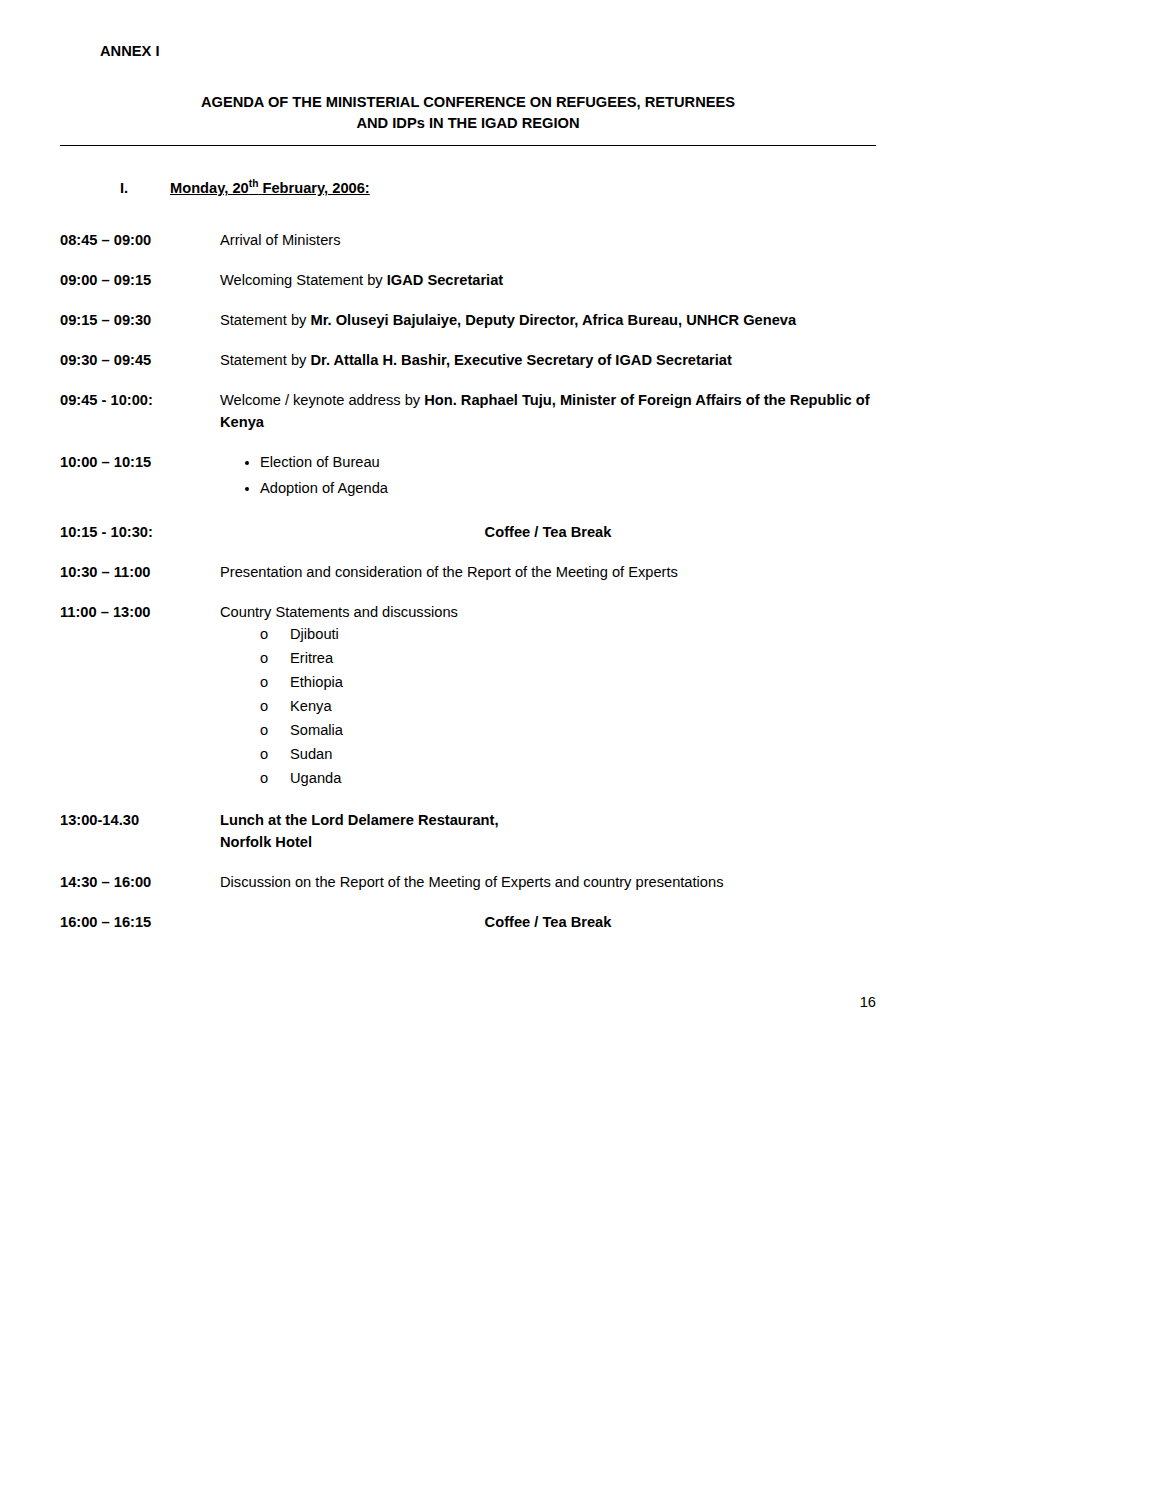ANNEX I
AGENDA OF THE MINISTERIAL CONFERENCE ON REFUGEES, RETURNEES
AND IDPs IN THE IGAD REGION
I. Monday, 20th February, 2006:
| 08:45 – 09:00 | Arrival of Ministers |
| 09:00 – 09:15 | Welcoming Statement by IGAD Secretariat |
| 09:15 – 09:30 | Statement by Mr. Oluseyi Bajulaiye, Deputy Director, Africa Bureau, UNHCR Geneva |
| 09:30 – 09:45 | Statement by Dr. Attalla H. Bashir, Executive Secretary of IGAD Secretariat |
| 09:45 - 10:00: | Welcome / keynote address by Hon. Raphael Tuju, Minister of Foreign Affairs of the Republic of Kenya |
| 10:00 – 10:15 | Election of Bureau Adoption of Agenda |
| 10:15 - 10:30: | Coffee / Tea Break |
| 10:30 – 11:00 | Presentation and consideration of the Report of the Meeting of Experts |
| 11:00 – 13:00 | Country Statements and discussions Djibouti Eritrea Ethiopia Kenya Somalia Sudan Uganda |
| 13:00-14.30 | Lunch at the Lord Delamere Restaurant, Norfolk Hotel |
| 14:30 – 16:00 | Discussion on the Report of the Meeting of Experts and country presentations |
| 16:00 – 16:15 | Coffee / Tea Break |
16